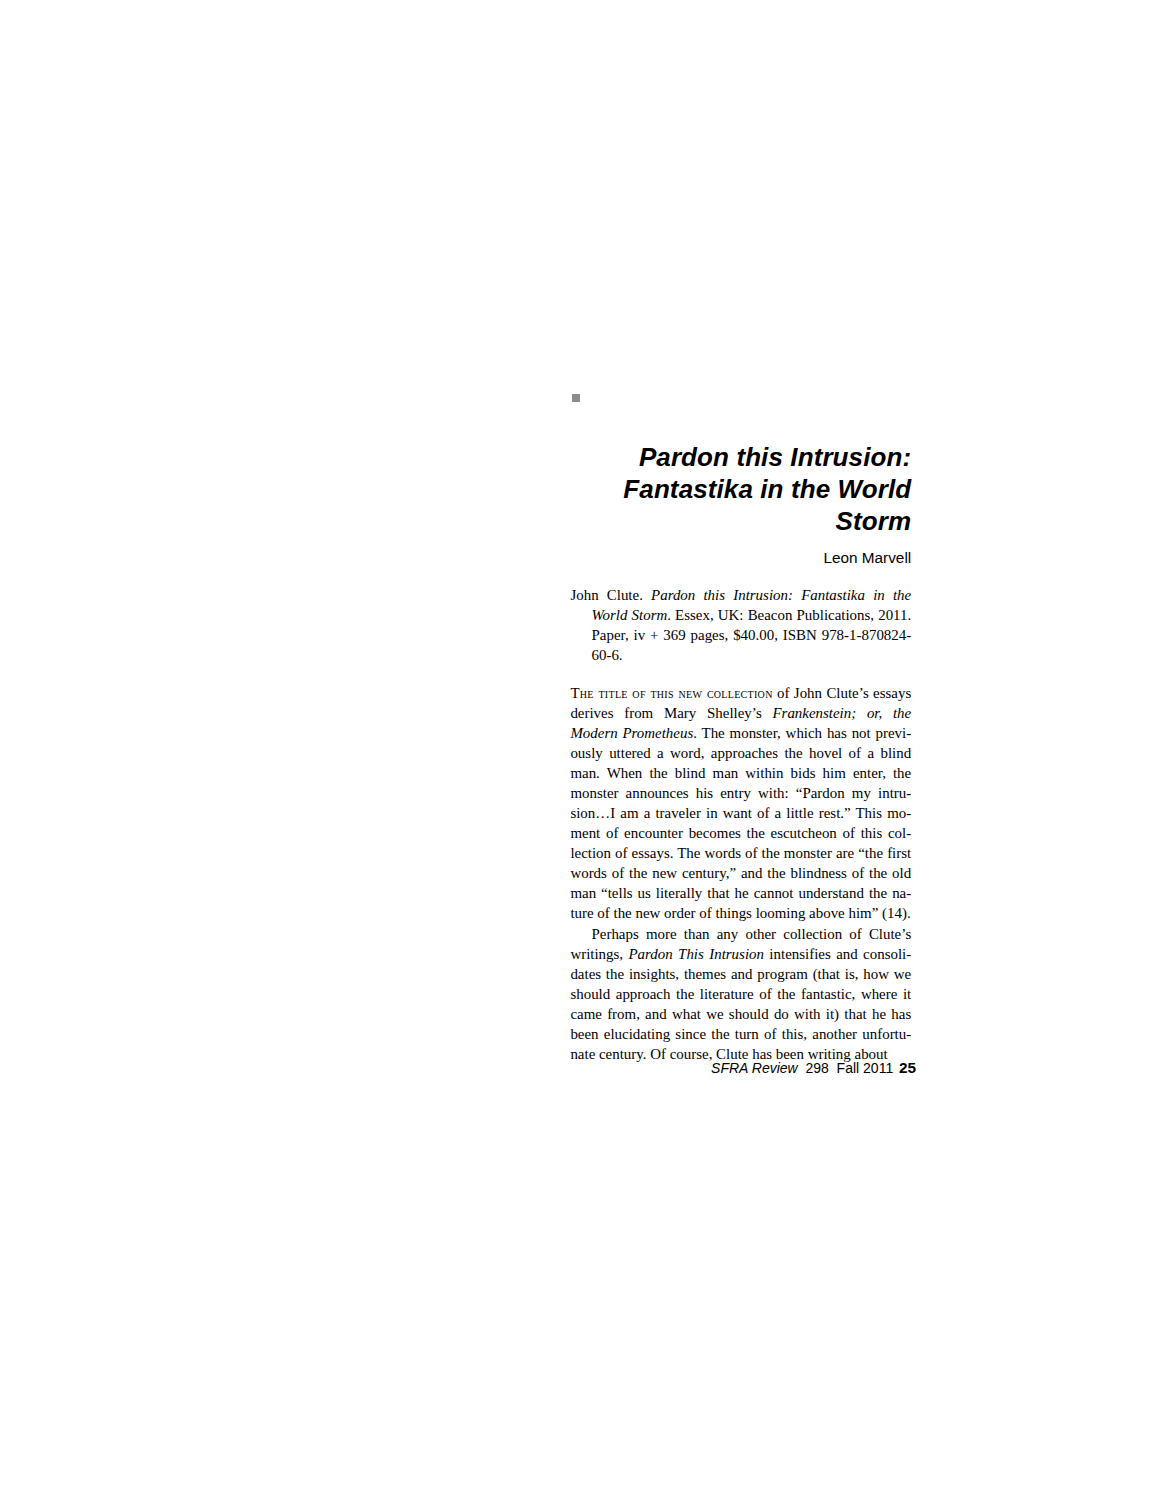Pardon this Intrusion:
Fantastika in the World Storm
Leon Marvell
John Clute. Pardon this Intrusion: Fantastika in the World Storm. Essex, UK: Beacon Publications, 2011. Paper, iv + 369 pages, $40.00, ISBN 978-1-870824-60-6.
The title of this new collection of John Clute’s essays derives from Mary Shelley’s Frankenstein; or, the Modern Prometheus. The monster, which has not previously uttered a word, approaches the hovel of a blind man. When the blind man within bids him enter, the monster announces his entry with: “Pardon my intrusion…I am a traveler in want of a little rest.” This moment of encounter becomes the escutcheon of this collection of essays. The words of the monster are “the first words of the new century,” and the blindness of the old man “tells us literally that he cannot understand the nature of the new order of things looming above him” (14).
Perhaps more than any other collection of Clute’s writings, Pardon This Intrusion intensifies and consolidates the insights, themes and program (that is, how we should approach the literature of the fantastic, where it came from, and what we should do with it) that he has been elucidating since the turn of this, another unfortunate century. Of course, Clute has been writing about
SFRA Review 298 Fall 201125